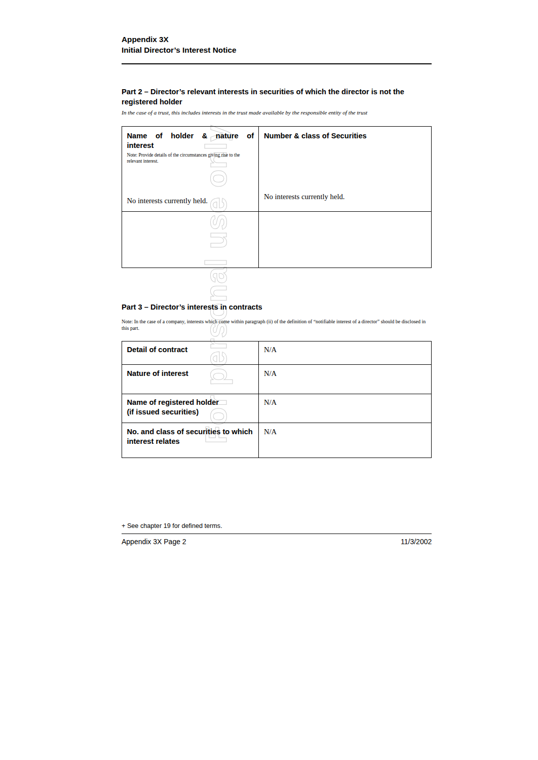For personal use only
Appendix 3X
Initial Director’s Interest Notice
Part 2 – Director’s relevant interests in securities of which the director is not the registered holder
In the case of a trust, this includes interests in the trust made available by the responsible entity of the trust
| Name of holder & nature of interest Note: Provide details of the circumstances giving rise to the relevant interest. | Number & class of Securities |
| No interests currently held. | No interests currently held. |
Part 3 – Director’s interests in contracts
Note: In the case of a company, interests which come within paragraph (ii) of the definition of “notifiable interest of a director” should be disclosed in this part.
| Detail of contract | N/A |
| Nature of interest | N/A |
| Name of registered holder (if issued securities) | N/A |
| No. and class of securities to which interest relates | N/A |
+ See chapter 19 for defined terms.
Appendix 3X Page 2 11/3/2002